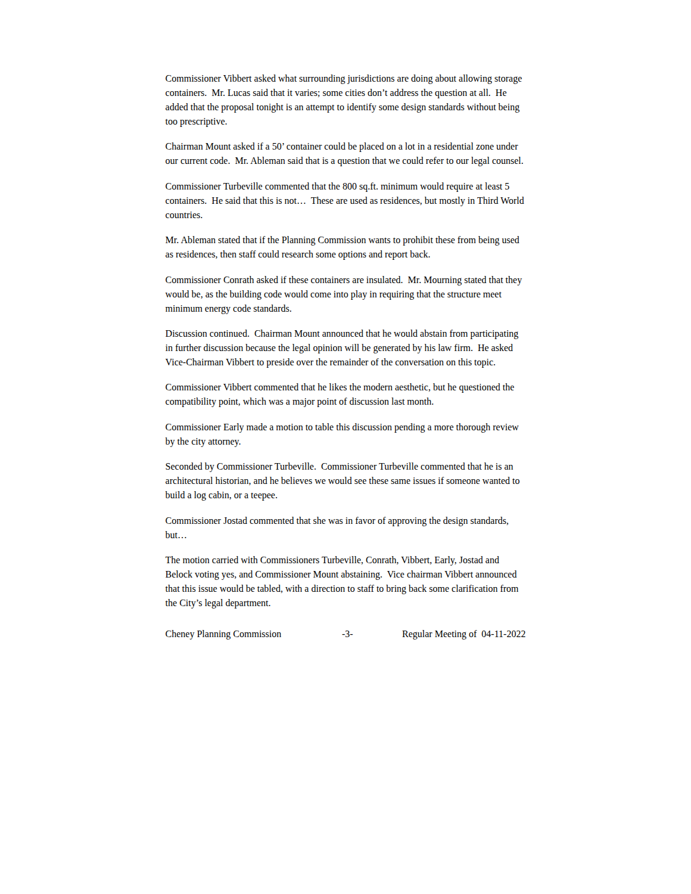Commissioner Vibbert asked what surrounding jurisdictions are doing about allowing storage containers. Mr. Lucas said that it varies; some cities don’t address the question at all. He added that the proposal tonight is an attempt to identify some design standards without being too prescriptive.
Chairman Mount asked if a 50’ container could be placed on a lot in a residential zone under our current code. Mr. Ableman said that is a question that we could refer to our legal counsel.
Commissioner Turbeville commented that the 800 sq.ft. minimum would require at least 5 containers. He said that this is not… These are used as residences, but mostly in Third World countries.
Mr. Ableman stated that if the Planning Commission wants to prohibit these from being used as residences, then staff could research some options and report back.
Commissioner Conrath asked if these containers are insulated. Mr. Mourning stated that they would be, as the building code would come into play in requiring that the structure meet minimum energy code standards.
Discussion continued. Chairman Mount announced that he would abstain from participating in further discussion because the legal opinion will be generated by his law firm. He asked Vice-Chairman Vibbert to preside over the remainder of the conversation on this topic.
Commissioner Vibbert commented that he likes the modern aesthetic, but he questioned the compatibility point, which was a major point of discussion last month.
Commissioner Early made a motion to table this discussion pending a more thorough review by the city attorney.
Seconded by Commissioner Turbeville. Commissioner Turbeville commented that he is an architectural historian, and he believes we would see these same issues if someone wanted to build a log cabin, or a teepee.
Commissioner Jostad commented that she was in favor of approving the design standards, but…
The motion carried with Commissioners Turbeville, Conrath, Vibbert, Early, Jostad and Belock voting yes, and Commissioner Mount abstaining. Vice chairman Vibbert announced that this issue would be tabled, with a direction to staff to bring back some clarification from the City’s legal department.
Cheney Planning Commission
-3-
Regular Meeting of 04-11-2022